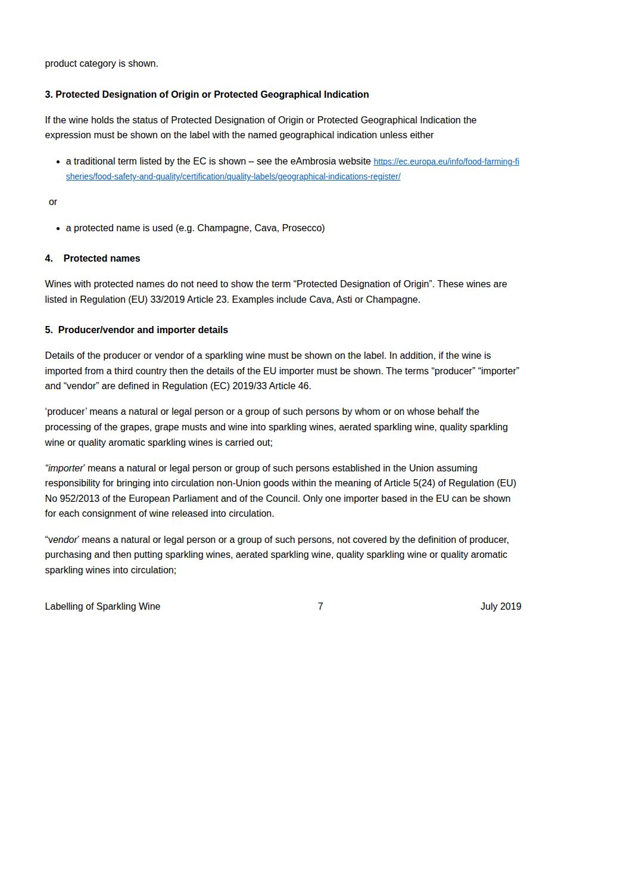product category is shown.
3. Protected Designation of Origin or Protected Geographical Indication
If the wine holds the status of Protected Designation of Origin or Protected Geographical Indication the expression must be shown on the label with the named geographical indication unless either
a traditional term listed by the EC is shown – see the eAmbrosia website https://ec.europa.eu/info/food-farming-fisheries/food-safety-and-quality/certification/quality-labels/geographical-indications-register/
or
a protected name is used (e.g. Champagne, Cava, Prosecco)
4. Protected names
Wines with protected names do not need to show the term “Protected Designation of Origin”. These wines are listed in Regulation (EU) 33/2019 Article 23. Examples include Cava, Asti or Champagne.
5. Producer/vendor and importer details
Details of the producer or vendor of a sparkling wine must be shown on the label. In addition, if the wine is imported from a third country then the details of the EU importer must be shown. The terms “producer” “importer” and “vendor” are defined in Regulation (EC) 2019/33 Article 46.
‘producer’ means a natural or legal person or a group of such persons by whom or on whose behalf the processing of the grapes, grape musts and wine into sparkling wines, aerated sparkling wine, quality sparkling wine or quality aromatic sparkling wines is carried out;
“importer’ means a natural or legal person or group of such persons established in the Union assuming responsibility for bringing into circulation non-Union goods within the meaning of Article 5(24) of Regulation (EU) No 952/2013 of the European Parliament and of the Council. Only one importer based in the EU can be shown for each consignment of wine released into circulation.
“vendor’ means a natural or legal person or a group of such persons, not covered by the definition of producer, purchasing and then putting sparkling wines, aerated sparkling wine, quality sparkling wine or quality aromatic sparkling wines into circulation;
Labelling of Sparkling Wine 7 July 2019